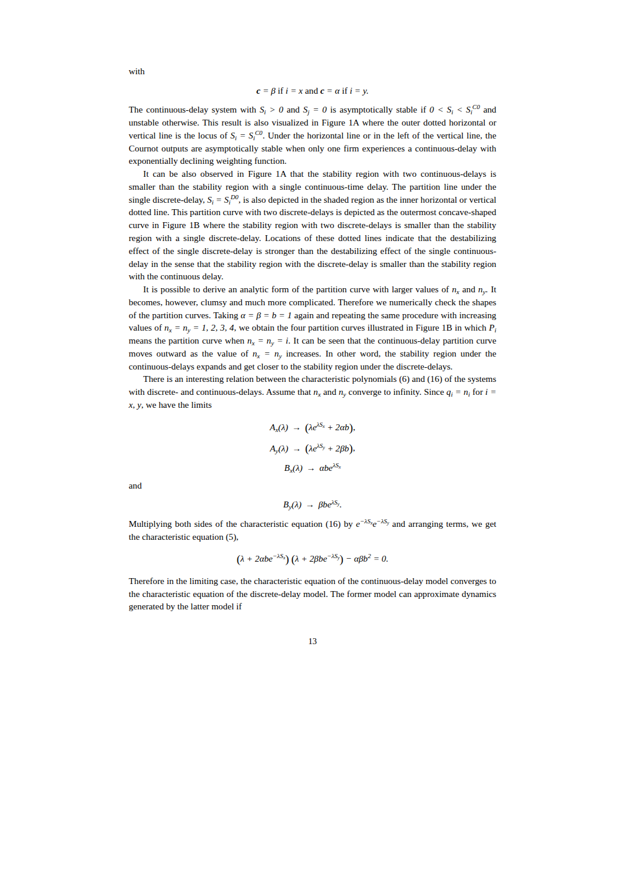with
c = β if i = x and c = α if i = y.
The continuous-delay system with Si > 0 and Sj = 0 is asymptotically stable if 0 < Si < SiC0 and unstable otherwise. This result is also visualized in Figure 1A where the outer dotted horizontal or vertical line is the locus of Si = SiC0. Under the horizontal line or in the left of the vertical line, the Cournot outputs are asymptotically stable when only one firm experiences a continuous-delay with exponentially declining weighting function.
It can be also observed in Figure 1A that the stability region with two continuous-delays is smaller than the stability region with a single continuous-time delay. The partition line under the single discrete-delay, Si = SiD0, is also depicted in the shaded region as the inner horizontal or vertical dotted line. This partition curve with two discrete-delays is depicted as the outermost concave-shaped curve in Figure 1B where the stability region with two discrete-delays is smaller than the stability region with a single discrete-delay. Locations of these dotted lines indicate that the destabilizing effect of the single discrete-delay is stronger than the destabilizing effect of the single continuous-delay in the sense that the stability region with the discrete-delay is smaller than the stability region with the continuous delay.
It is possible to derive an analytic form of the partition curve with larger values of nx and ny. It becomes, however, clumsy and much more complicated. Therefore we numerically check the shapes of the partition curves. Taking α = β = b = 1 again and repeating the same procedure with increasing values of nx = ny = 1, 2, 3, 4, we obtain the four partition curves illustrated in Figure 1B in which Pi means the partition curve when nx = ny = i. It can be seen that the continuous-delay partition curve moves outward as the value of nx = ny increases. In other word, the stability region under the continuous-delays expands and get closer to the stability region under the discrete-delays.
There is an interesting relation between the characteristic polynomials (6) and (16) of the systems with discrete- and continuous-delays. Assume that nx and ny converge to infinity. Since qi = ni for i = x, y, we have the limits
Ax(λ) → (λeλSx + 2αb),
Ay(λ) → (λeλSy + 2βb),
Bx(λ) → αbeλSx
and
By(λ) → βbeλSy.
Multiplying both sides of the characteristic equation (16) by e−λSxe−λSy and arranging terms, we get the characteristic equation (5),
(λ + 2αbe−λSx) (λ + 2βbe−λSy) − αβb2 = 0.
Therefore in the limiting case, the characteristic equation of the continuous-delay model converges to the characteristic equation of the discrete-delay model. The former model can approximate dynamics generated by the latter model if
13